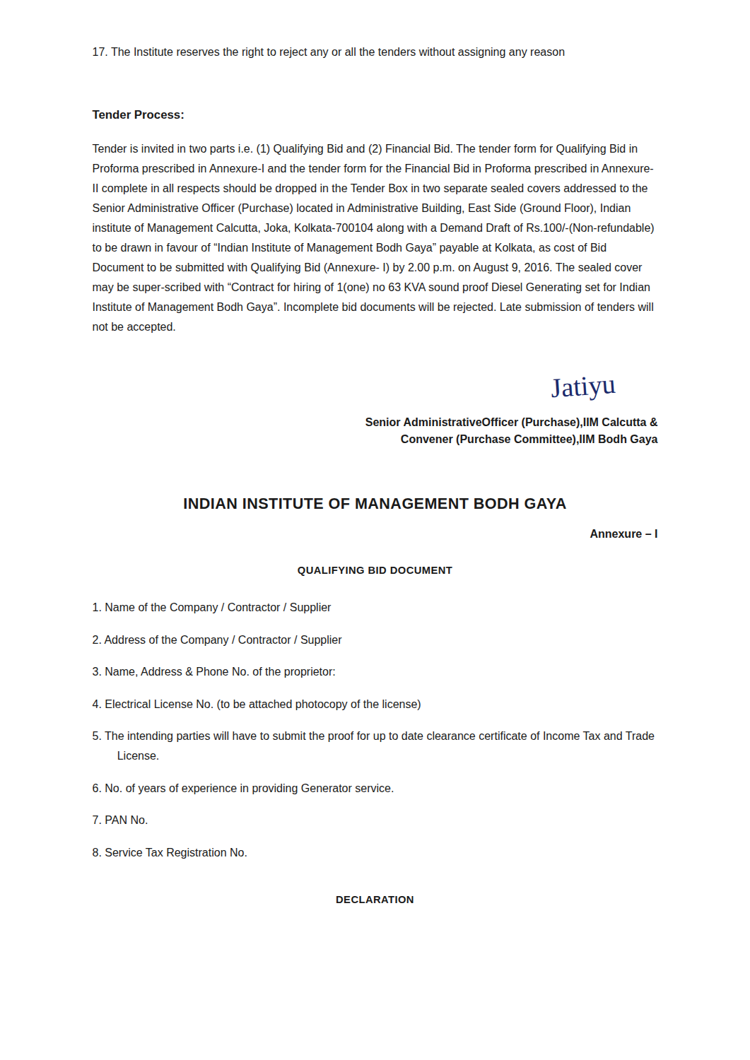17. The Institute reserves the right to reject any or all the tenders without assigning any reason
Tender Process:
Tender is invited in two parts i.e. (1) Qualifying Bid and (2) Financial Bid. The tender form for Qualifying Bid in Proforma prescribed in Annexure-I and the tender form for the Financial Bid in Proforma prescribed in Annexure-II complete in all respects should be dropped in the Tender Box in two separate sealed covers addressed to the Senior Administrative Officer (Purchase) located in Administrative Building, East Side (Ground Floor), Indian institute of Management Calcutta, Joka, Kolkata-700104 along with a Demand Draft of Rs.100/-(Non-refundable) to be drawn in favour of “Indian Institute of Management Bodh Gaya” payable at Kolkata, as cost of Bid Document to be submitted with Qualifying Bid (Annexure- I) by 2.00 p.m. on August 9, 2016. The sealed cover may be super-scribed with “Contract for hiring of 1(one) no 63 KVA sound proof Diesel Generating set for Indian Institute of Management Bodh Gaya”. Incomplete bid documents will be rejected. Late submission of tenders will not be accepted.
Jatiyu
Senior AdministrativeOfficer (Purchase),IIM Calcutta &
Convener (Purchase Committee),IIM Bodh Gaya
INDIAN INSTITUTE OF MANAGEMENT BODH GAYA
Annexure – I
QUALIFYING BID DOCUMENT
Name of the Company / Contractor / Supplier
Address of the Company / Contractor / Supplier
Name, Address & Phone No. of the proprietor:
Electrical License No. (to be attached photocopy of the license)
The intending parties will have to submit the proof for up to date clearance certificate of Income Tax and Trade License.
No. of years of experience in providing Generator service.
PAN No.
Service Tax Registration No.
DECLARATION